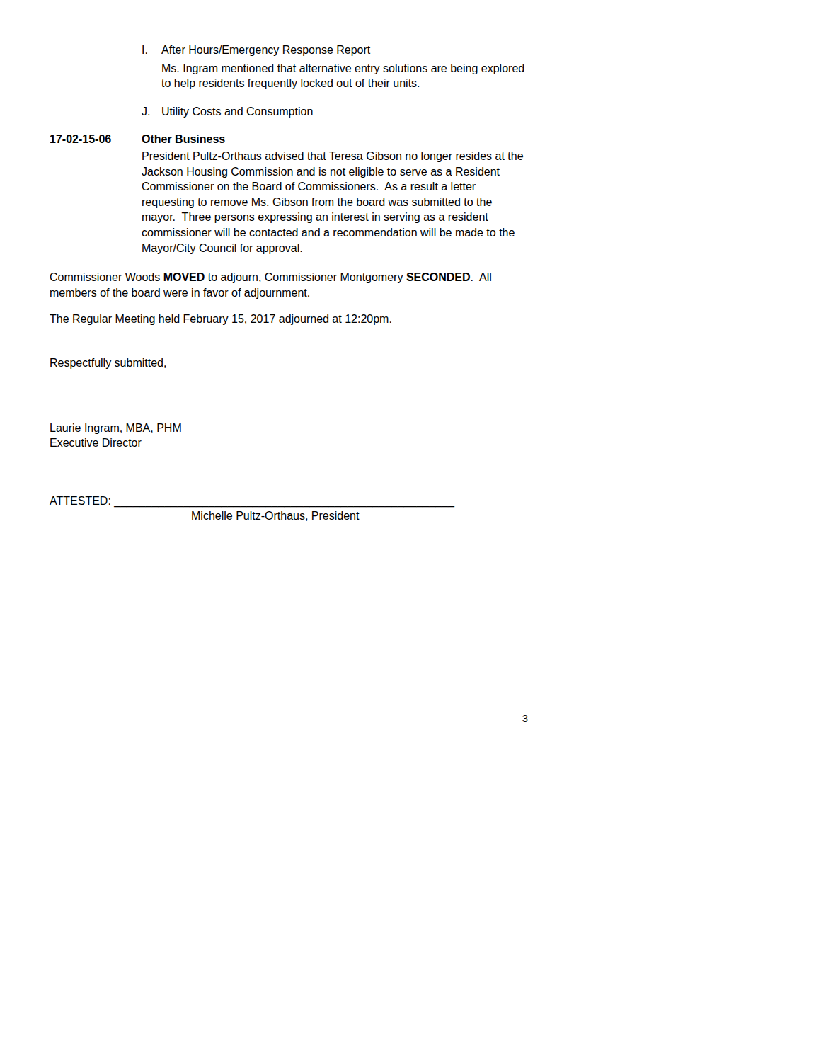I. After Hours/Emergency Response Report
Ms. Ingram mentioned that alternative entry solutions are being explored to help residents frequently locked out of their units.
J. Utility Costs and Consumption
17-02-15-06
Other Business
President Pultz-Orthaus advised that Teresa Gibson no longer resides at the Jackson Housing Commission and is not eligible to serve as a Resident Commissioner on the Board of Commissioners. As a result a letter requesting to remove Ms. Gibson from the board was submitted to the mayor. Three persons expressing an interest in serving as a resident commissioner will be contacted and a recommendation will be made to the Mayor/City Council for approval.
Commissioner Woods MOVED to adjourn, Commissioner Montgomery SECONDED. All members of the board were in favor of adjournment.
The Regular Meeting held February 15, 2017 adjourned at 12:20pm.
Respectfully submitted,
Laurie Ingram, MBA, PHM
Executive Director
ATTESTED: ______________________________________________________
Michelle Pultz-Orthaus, President
3